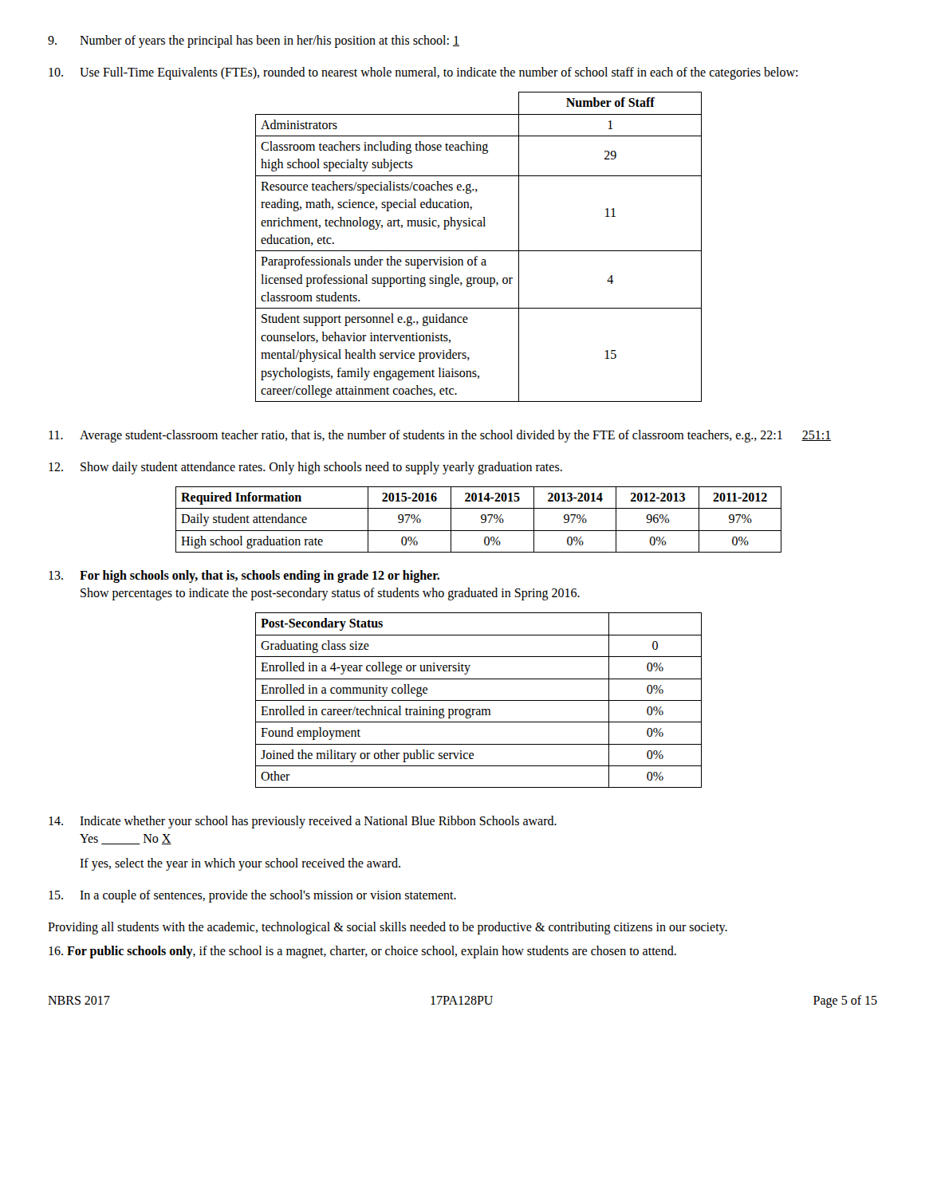9. Number of years the principal has been in her/his position at this school: 1
10. Use Full-Time Equivalents (FTEs), rounded to nearest whole numeral, to indicate the number of school staff in each of the categories below:
| | Number of Staff |
| Administrators | 1 |
| Classroom teachers including those teaching high school specialty subjects | 29 |
| Resource teachers/specialists/coaches e.g., reading, math, science, special education, enrichment, technology, art, music, physical education, etc. | 11 |
| Paraprofessionals under the supervision of a licensed professional supporting single, group, or classroom students. | 4 |
| Student support personnel e.g., guidance counselors, behavior interventionists, mental/physical health service providers, psychologists, family engagement liaisons, career/college attainment coaches, etc. | 15 |
11. Average student-classroom teacher ratio, that is, the number of students in the school divided by the FTE of classroom teachers, e.g., 22:1 251:1
12. Show daily student attendance rates. Only high schools need to supply yearly graduation rates.
| Required Information | 2015-2016 | 2014-2015 | 2013-2014 | 2012-2013 | 2011-2012 |
| --- | --- | --- | --- | --- | --- |
| Daily student attendance | 97% | 97% | 97% | 96% | 97% |
| High school graduation rate | 0% | 0% | 0% | 0% | 0% |
13. For high schools only, that is, schools ending in grade 12 or higher.
Show percentages to indicate the post-secondary status of students who graduated in Spring 2016.
| Post-Secondary Status | |
| --- | --- |
| Graduating class size | 0 |
| Enrolled in a 4-year college or university | 0% |
| Enrolled in a community college | 0% |
| Enrolled in career/technical training program | 0% |
| Found employment | 0% |
| Joined the military or other public service | 0% |
| Other | 0% |
14. Indicate whether your school has previously received a National Blue Ribbon Schools award.
Yes No X
If yes, select the year in which your school received the award.
15. In a couple of sentences, provide the school's mission or vision statement.
Providing all students with the academic, technological & social skills needed to be productive & contributing citizens in our society.
16. For public schools only, if the school is a magnet, charter, or choice school, explain how students are chosen to attend.
NBRS 2017 17PA128PU Page 5 of 15